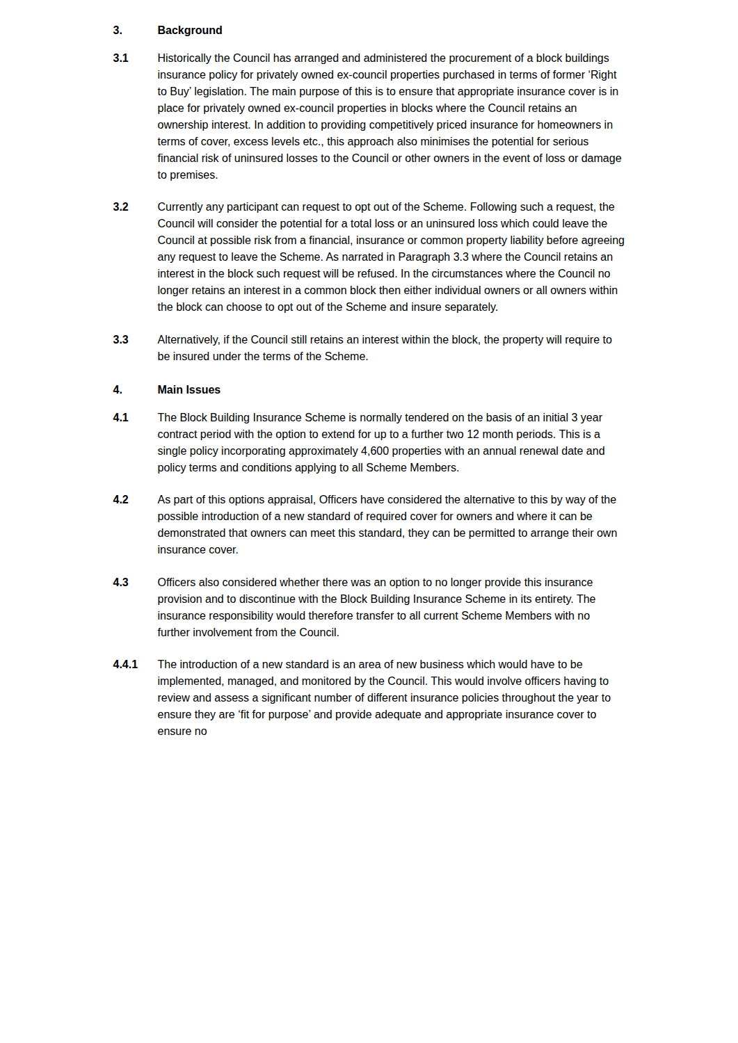3. Background
3.1 Historically the Council has arranged and administered the procurement of a block buildings insurance policy for privately owned ex-council properties purchased in terms of former ‘Right to Buy’ legislation. The main purpose of this is to ensure that appropriate insurance cover is in place for privately owned ex-council properties in blocks where the Council retains an ownership interest. In addition to providing competitively priced insurance for homeowners in terms of cover, excess levels etc., this approach also minimises the potential for serious financial risk of uninsured losses to the Council or other owners in the event of loss or damage to premises.
3.2 Currently any participant can request to opt out of the Scheme. Following such a request, the Council will consider the potential for a total loss or an uninsured loss which could leave the Council at possible risk from a financial, insurance or common property liability before agreeing any request to leave the Scheme. As narrated in Paragraph 3.3 where the Council retains an interest in the block such request will be refused. In the circumstances where the Council no longer retains an interest in a common block then either individual owners or all owners within the block can choose to opt out of the Scheme and insure separately.
3.3 Alternatively, if the Council still retains an interest within the block, the property will require to be insured under the terms of the Scheme.
4. Main Issues
4.1 The Block Building Insurance Scheme is normally tendered on the basis of an initial 3 year contract period with the option to extend for up to a further two 12 month periods. This is a single policy incorporating approximately 4,600 properties with an annual renewal date and policy terms and conditions applying to all Scheme Members.
4.2 As part of this options appraisal, Officers have considered the alternative to this by way of the possible introduction of a new standard of required cover for owners and where it can be demonstrated that owners can meet this standard, they can be permitted to arrange their own insurance cover.
4.3 Officers also considered whether there was an option to no longer provide this insurance provision and to discontinue with the Block Building Insurance Scheme in its entirety. The insurance responsibility would therefore transfer to all current Scheme Members with no further involvement from the Council.
4.4.1 The introduction of a new standard is an area of new business which would have to be implemented, managed, and monitored by the Council. This would involve officers having to review and assess a significant number of different insurance policies throughout the year to ensure they are ‘fit for purpose’ and provide adequate and appropriate insurance cover to ensure no